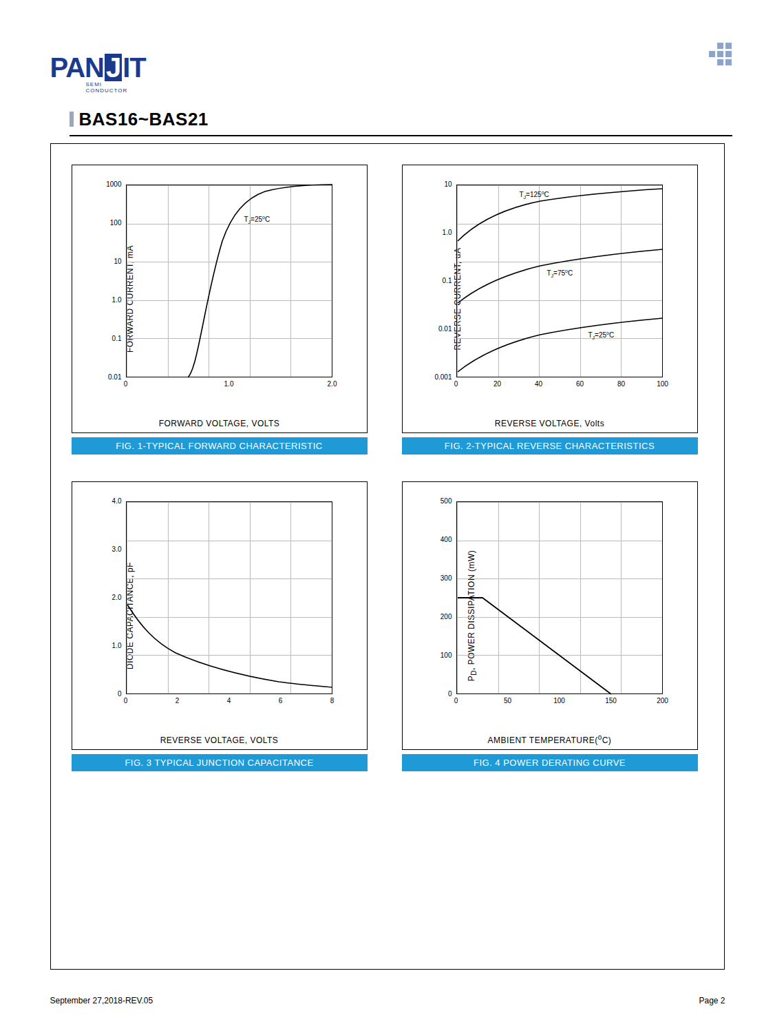PANJIT
SEMI
CONDUCTOR
BAS16~BAS21
FORWARD CURRENT, mA
1000
100
10
1.0
0.1
0.01
0
1.0
2.0
TJ=25oC
FORWARD VOLTAGE, VOLTS
FIG. 1-TYPICAL FORWARD CHARACTERISTIC
REVERSE CURRENT, uA
10
1.0
0.1
0.01
0.001
0
20
40
60
80
100
TJ=125oC
TJ=75oC
TJ=25oC
REVERSE VOLTAGE, Volts
FIG. 2-TYPICAL REVERSE CHARACTERISTICS
DIODE CAPACITANCE, pF
4.0
3.0
2.0
1.0
0
0
2
4
6
8
REVERSE VOLTAGE, VOLTS
FIG. 3 TYPICAL JUNCTION CAPACITANCE
PD, POWER DISSIPATION (mW)
500
400
300
200
100
0
0
50
100
150
200
AMBIENT TEMPERATURE(oC)
FIG. 4 POWER DERATING CURVE
September 27,2018-REV.05 Page 2